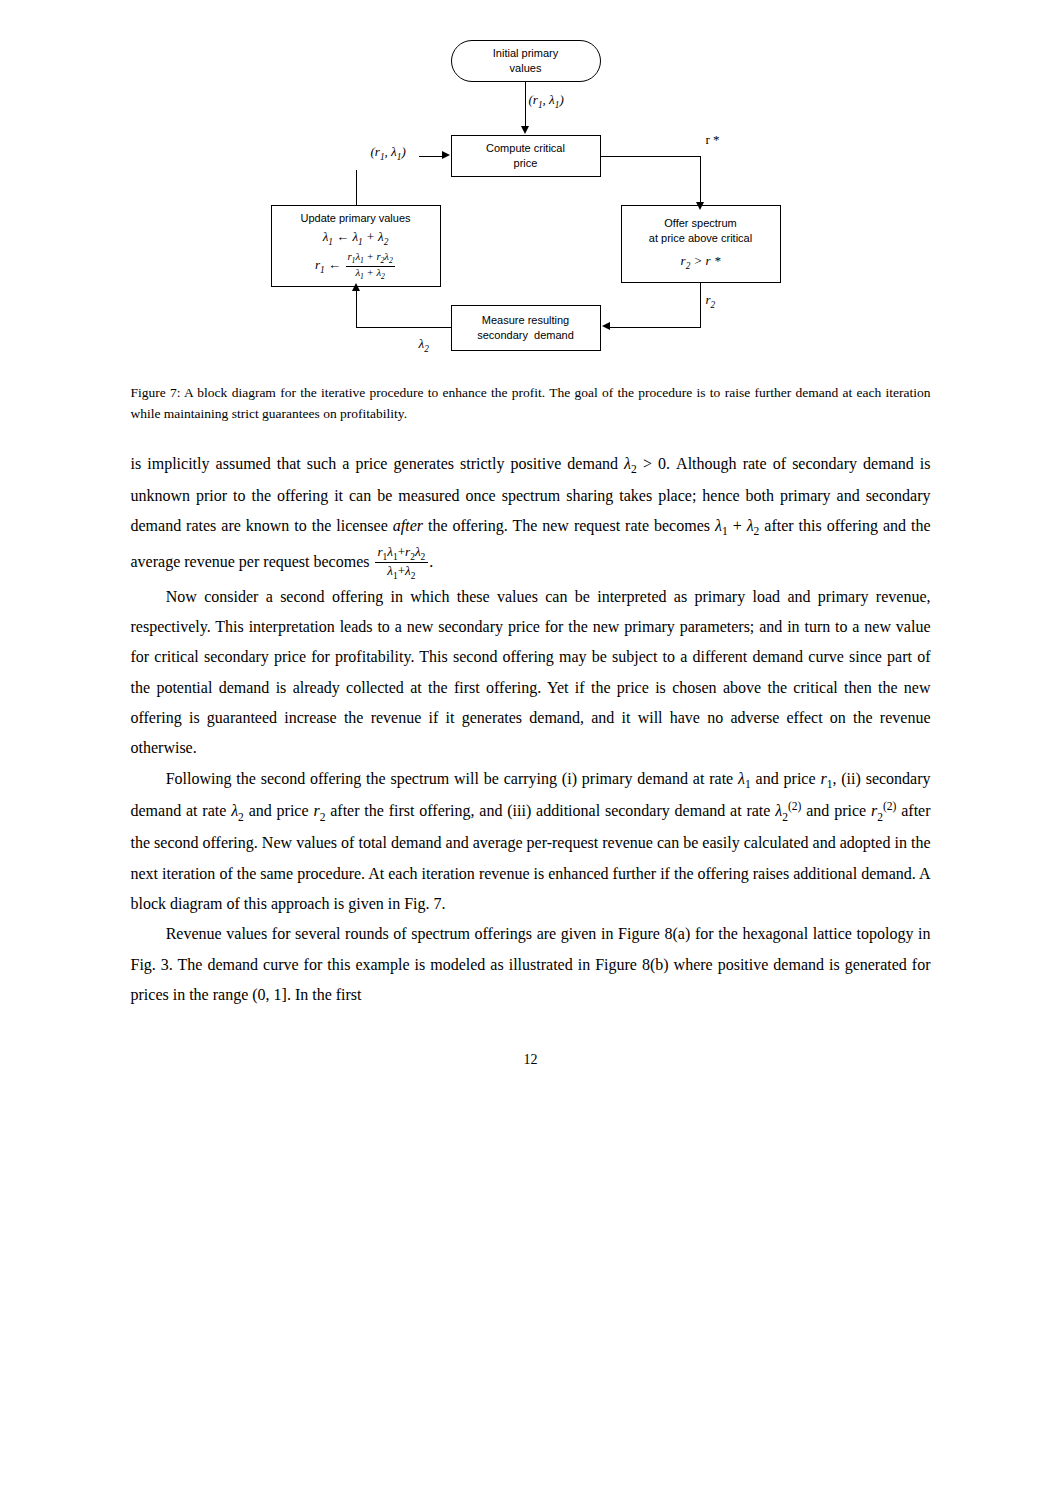Initial primary
values
Compute critical
price
Offer spectrum
at price above critical
r2 > r *
Measure resulting
secondary demand
Update primary values
λ1 ← λ1 + λ2
r1 ← r1λ1 + r2λ2 λ1 + λ2
(r1, λ1) (r1, λ1) r * r2 λ2
Figure 7: A block diagram for the iterative procedure to enhance the profit. The goal of the procedure is to raise further demand at each iteration while maintaining strict guarantees on profitability.
is implicitly assumed that such a price generates strictly positive demand λ2 > 0. Although rate of secondary demand is unknown prior to the offering it can be measured once spectrum sharing takes place; hence both primary and secondary demand rates are known to the licensee after the offering. The new request rate becomes λ1 + λ2 after this offering and the average revenue per request becomes r1λ1+r2λ2 λ1+λ2.
Now consider a second offering in which these values can be interpreted as primary load and primary revenue, respectively. This interpretation leads to a new secondary price for the new primary parameters; and in turn to a new value for critical secondary price for profitability. This second offering may be subject to a different demand curve since part of the potential demand is already collected at the first offering. Yet if the price is chosen above the critical then the new offering is guaranteed increase the revenue if it generates demand, and it will have no adverse effect on the revenue otherwise.
Following the second offering the spectrum will be carrying (i) primary demand at rate λ1 and price r1, (ii) secondary demand at rate λ2 and price r2 after the first offering, and (iii) additional secondary demand at rate λ2(2) and price r2(2) after the second offering. New values of total demand and average per-request revenue can be easily calculated and adopted in the next iteration of the same procedure. At each iteration revenue is enhanced further if the offering raises additional demand. A block diagram of this approach is given in Fig. 7.
Revenue values for several rounds of spectrum offerings are given in Figure 8(a) for the hexagonal lattice topology in Fig. 3. The demand curve for this example is modeled as illustrated in Figure 8(b) where positive demand is generated for prices in the range (0, 1]. In the first
12